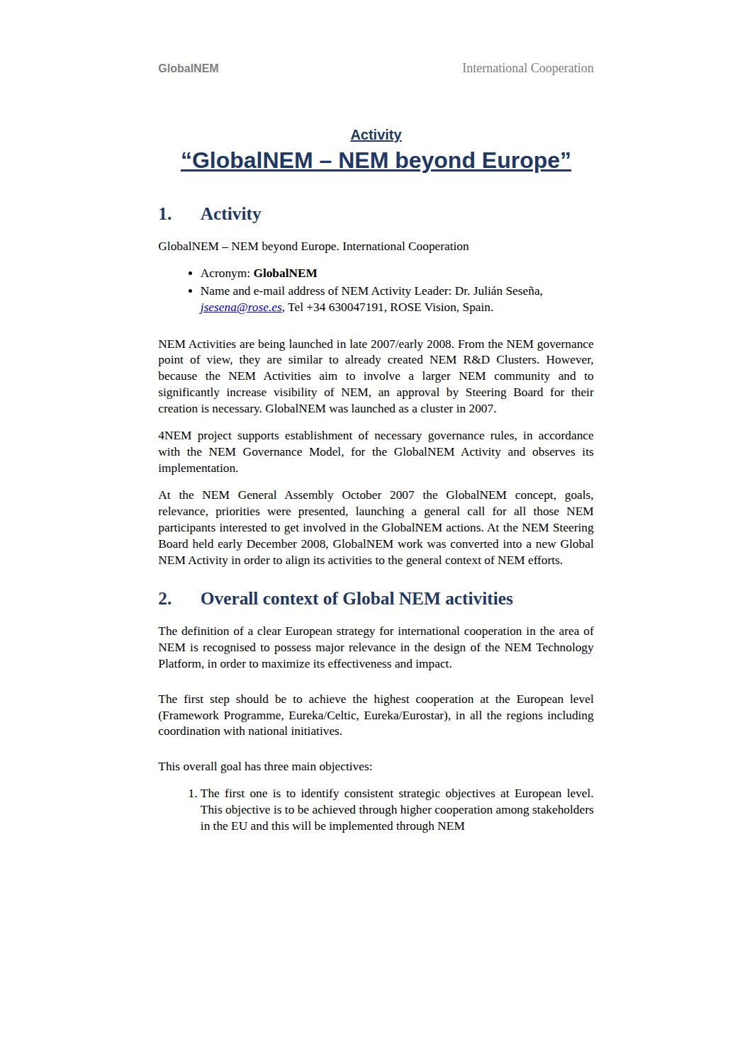GlobalNEM
International Cooperation
Activity
“GlobalNEM – NEM beyond Europe”
1. Activity
GlobalNEM – NEM beyond Europe. International Cooperation
Acronym: GlobalNEM
Name and e-mail address of NEM Activity Leader: Dr. Julián Seseña, jsesena@rose.es, Tel +34 630047191, ROSE Vision, Spain.
NEM Activities are being launched in late 2007/early 2008. From the NEM governance point of view, they are similar to already created NEM R&D Clusters. However, because the NEM Activities aim to involve a larger NEM community and to significantly increase visibility of NEM, an approval by Steering Board for their creation is necessary. GlobalNEM was launched as a cluster in 2007.
4NEM project supports establishment of necessary governance rules, in accordance with the NEM Governance Model, for the GlobalNEM Activity and observes its implementation.
At the NEM General Assembly October 2007 the GlobalNEM concept, goals, relevance, priorities were presented, launching a general call for all those NEM participants interested to get involved in the GlobalNEM actions. At the NEM Steering Board held early December 2008, GlobalNEM work was converted into a new Global NEM Activity in order to align its activities to the general context of NEM efforts.
2. Overall context of Global NEM activities
The definition of a clear European strategy for international cooperation in the area of NEM is recognised to possess major relevance in the design of the NEM Technology Platform, in order to maximize its effectiveness and impact.
The first step should be to achieve the highest cooperation at the European level (Framework Programme, Eureka/Celtic, Eureka/Eurostar), in all the regions including coordination with national initiatives.
This overall goal has three main objectives:
The first one is to identify consistent strategic objectives at European level. This objective is to be achieved through higher cooperation among stakeholders in the EU and this will be implemented through NEM